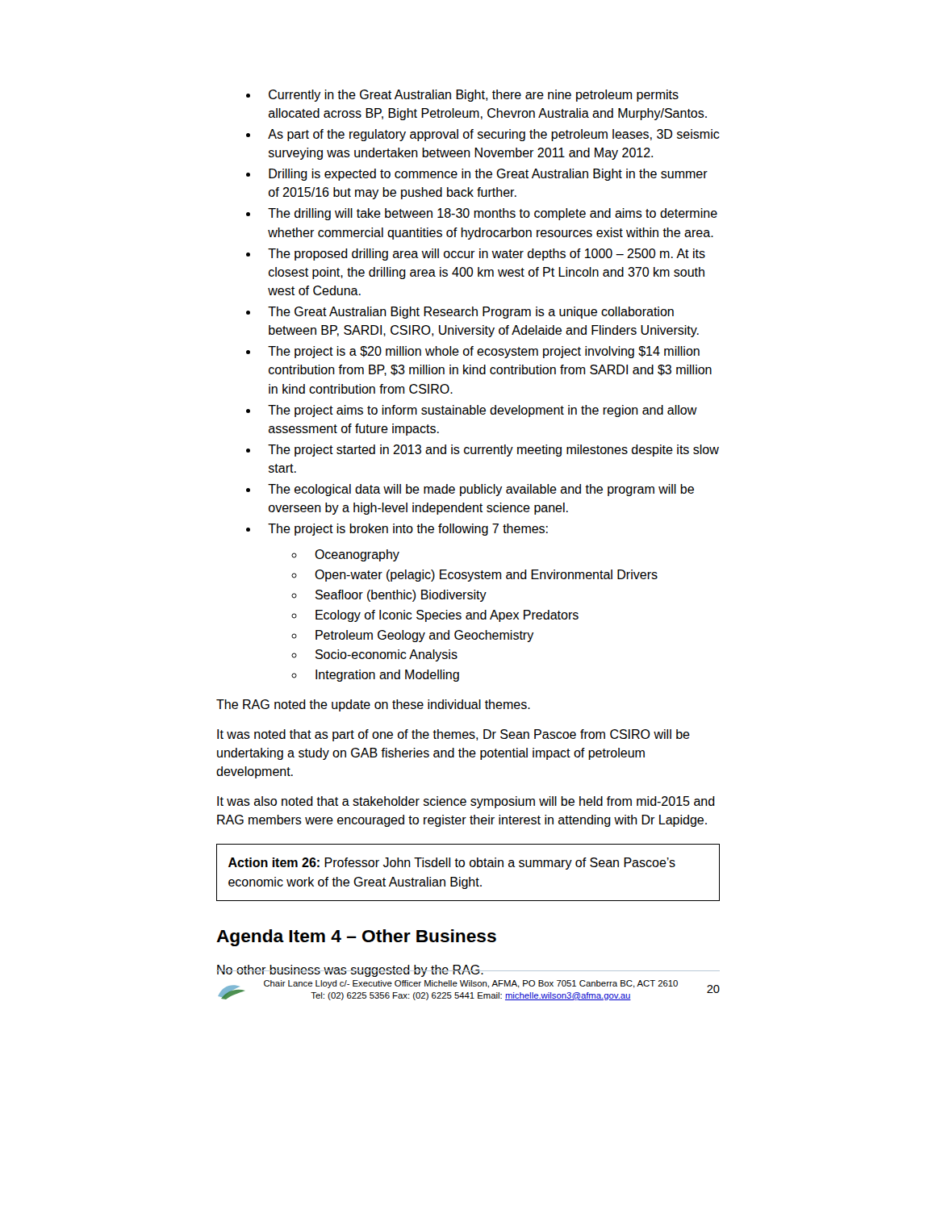Currently in the Great Australian Bight, there are nine petroleum permits allocated across BP, Bight Petroleum, Chevron Australia and Murphy/Santos.
As part of the regulatory approval of securing the petroleum leases, 3D seismic surveying was undertaken between November 2011 and May 2012.
Drilling is expected to commence in the Great Australian Bight in the summer of 2015/16 but may be pushed back further.
The drilling will take between 18-30 months to complete and aims to determine whether commercial quantities of hydrocarbon resources exist within the area.
The proposed drilling area will occur in water depths of 1000 – 2500 m. At its closest point, the drilling area is 400 km west of Pt Lincoln and 370 km south west of Ceduna.
The Great Australian Bight Research Program is a unique collaboration between BP, SARDI, CSIRO, University of Adelaide and Flinders University.
The project is a $20 million whole of ecosystem project involving $14 million contribution from BP, $3 million in kind contribution from SARDI and $3 million in kind contribution from CSIRO.
The project aims to inform sustainable development in the region and allow assessment of future impacts.
The project started in 2013 and is currently meeting milestones despite its slow start.
The ecological data will be made publicly available and the program will be overseen by a high-level independent science panel.
The project is broken into the following 7 themes:
Oceanography
Open-water (pelagic) Ecosystem and Environmental Drivers
Seafloor (benthic) Biodiversity
Ecology of Iconic Species and Apex Predators
Petroleum Geology and Geochemistry
Socio-economic Analysis
Integration and Modelling
The RAG noted the update on these individual themes.
It was noted that as part of one of the themes, Dr Sean Pascoe from CSIRO will be undertaking a study on GAB fisheries and the potential impact of petroleum development.
It was also noted that a stakeholder science symposium will be held from mid-2015 and RAG members were encouraged to register their interest in attending with Dr Lapidge.
Action item 26: Professor John Tisdell to obtain a summary of Sean Pascoe’s economic work of the Great Australian Bight.
Agenda Item 4 – Other Business
No other business was suggested by the RAG.
Chair Lance Lloyd c/- Executive Officer Michelle Wilson, AFMA, PO Box 7051 Canberra BC, ACT 2610
Tel: (02) 6225 5356 Fax: (02) 6225 5441 Email: michelle.wilson3@afma.gov.au
20